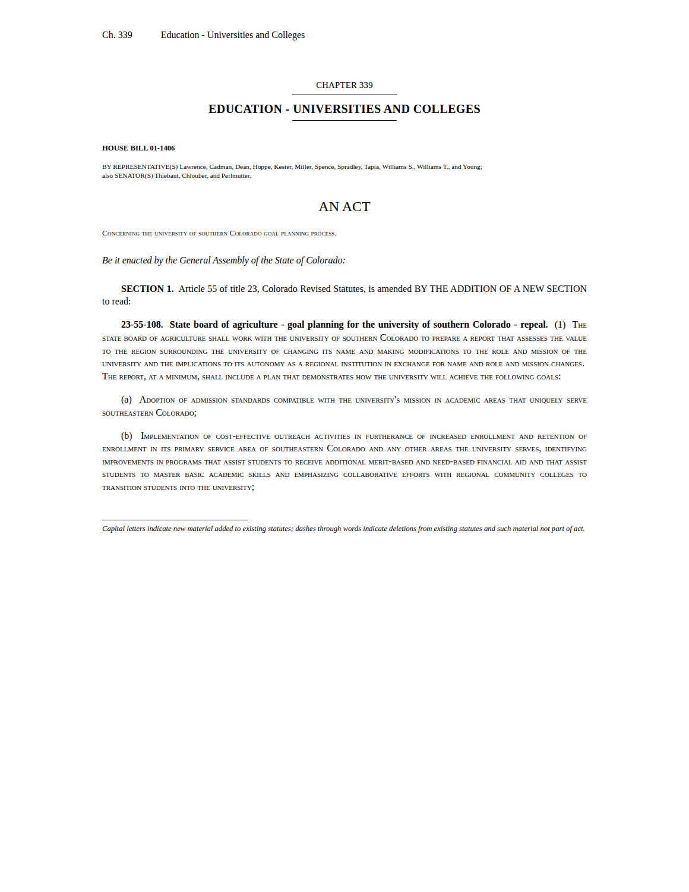Ch. 339 Education - Universities and Colleges
CHAPTER 339
EDUCATION - UNIVERSITIES AND COLLEGES
HOUSE BILL 01-1406
BY REPRESENTATIVE(S) Lawrence, Cadman, Dean, Hoppe, Kester, Miller, Spence, Spradley, Tapia, Williams S., Williams T., and Young;
also SENATOR(S) Thiebaut, Chlouber, and Perlmutter.
AN ACT
Concerning the university of southern Colorado goal planning process.
Be it enacted by the General Assembly of the State of Colorado:
SECTION 1. Article 55 of title 23, Colorado Revised Statutes, is amended BY THE ADDITION OF A NEW SECTION to read:
23-55-108. State board of agriculture - goal planning for the university of southern Colorado - repeal. (1) The state board of agriculture shall work with the university of southern Colorado to prepare a report that assesses the value to the region surrounding the university of changing its name and making modifications to the role and mission of the university and the implications to its autonomy as a regional institution in exchange for name and role and mission changes. The report, at a minimum, shall include a plan that demonstrates how the university will achieve the following goals:
(a) Adoption of admission standards compatible with the university's mission in academic areas that uniquely serve southeastern Colorado;
(b) Implementation of cost-effective outreach activities in furtherance of increased enrollment and retention of enrollment in its primary service area of southeastern Colorado and any other areas the university serves, identifying improvements in programs that assist students to receive additional merit-based and need-based financial aid and that assist students to master basic academic skills and emphasizing collaborative efforts with regional community colleges to transition students into the university;
Capital letters indicate new material added to existing statutes; dashes through words indicate deletions from existing statutes and such material not part of act.